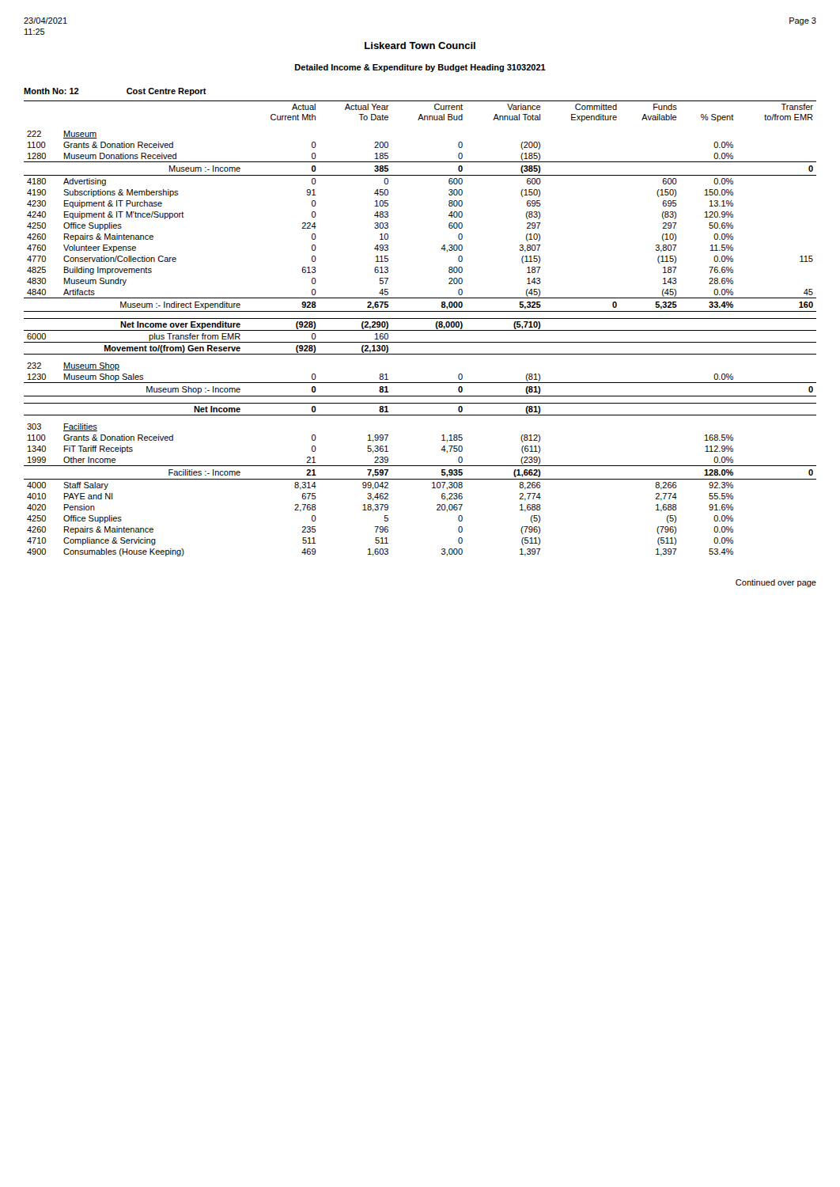23/04/2021
11:25
Page 3
Liskeard Town Council
Detailed Income & Expenditure by Budget Heading 31032021
Month No: 12Cost Centre Report
| | Actual Current Mth | Actual Year To Date | Current Annual Bud | Variance Annual Total | Committed Expenditure | Funds Available | % Spent | Transfer to/from EMR |
| --- | --- | --- | --- | --- | --- | --- | --- | --- |
| 222 | Museum | | | | | | | | |
| 1100 | Grants & Donation Received | 0 | 200 | 0 | (200) | | | 0.0% | |
| 1280 | Museum Donations Received | 0 | 185 | 0 | (185) | | | 0.0% | |
| Museum :- Income | 0 | 385 | 0 | (385) | | | | 0 |
| 4180 | Advertising | 0 | 0 | 600 | 600 | | 600 | 0.0% | |
| 4190 | Subscriptions & Memberships | 91 | 450 | 300 | (150) | | (150) | 150.0% | |
| 4230 | Equipment & IT Purchase | 0 | 105 | 800 | 695 | | 695 | 13.1% | |
| 4240 | Equipment & IT M'tnce/Support | 0 | 483 | 400 | (83) | | (83) | 120.9% | |
| 4250 | Office Supplies | 224 | 303 | 600 | 297 | | 297 | 50.6% | |
| 4260 | Repairs & Maintenance | 0 | 10 | 0 | (10) | | (10) | 0.0% | |
| 4760 | Volunteer Expense | 0 | 493 | 4,300 | 3,807 | | 3,807 | 11.5% | |
| 4770 | Conservation/Collection Care | 0 | 115 | 0 | (115) | | (115) | 0.0% | 115 |
| 4825 | Building Improvements | 613 | 613 | 800 | 187 | | 187 | 76.6% | |
| 4830 | Museum Sundry | 0 | 57 | 200 | 143 | | 143 | 28.6% | |
| 4840 | Artifacts | 0 | 45 | 0 | (45) | | (45) | 0.0% | 45 |
| Museum :- Indirect Expenditure | 928 | 2,675 | 8,000 | 5,325 | 0 | 5,325 | 33.4% | 160 |
| Net Income over Expenditure | (928) | (2,290) | (8,000) | (5,710) | | | | |
| 6000 | plus Transfer from EMR | 0 | 160 | | | | | | |
| Movement to/(from) Gen Reserve | (928) | (2,130) | | | | | | |
| 232 | Museum Shop | | | | | | | | |
| 1230 | Museum Shop Sales | 0 | 81 | 0 | (81) | | | 0.0% | |
| Museum Shop :- Income | 0 | 81 | 0 | (81) | | | | 0 |
| Net Income | 0 | 81 | 0 | (81) | | | | |
| 303 | Facilities | | | | | | | | |
| 1100 | Grants & Donation Received | 0 | 1,997 | 1,185 | (812) | | | 168.5% | |
| 1340 | FiT Tariff Receipts | 0 | 5,361 | 4,750 | (611) | | | 112.9% | |
| 1999 | Other Income | 21 | 239 | 0 | (239) | | | 0.0% | |
| Facilities :- Income | 21 | 7,597 | 5,935 | (1,662) | | | 128.0% | 0 |
| 4000 | Staff Salary | 8,314 | 99,042 | 107,308 | 8,266 | | 8,266 | 92.3% | |
| 4010 | PAYE and NI | 675 | 3,462 | 6,236 | 2,774 | | 2,774 | 55.5% | |
| 4020 | Pension | 2,768 | 18,379 | 20,067 | 1,688 | | 1,688 | 91.6% | |
| 4250 | Office Supplies | 0 | 5 | 0 | (5) | | (5) | 0.0% | |
| 4260 | Repairs & Maintenance | 235 | 796 | 0 | (796) | | (796) | 0.0% | |
| 4710 | Compliance & Servicing | 511 | 511 | 0 | (511) | | (511) | 0.0% | |
| 4900 | Consumables (House Keeping) | 469 | 1,603 | 3,000 | 1,397 | | 1,397 | 53.4% | |
Continued over page